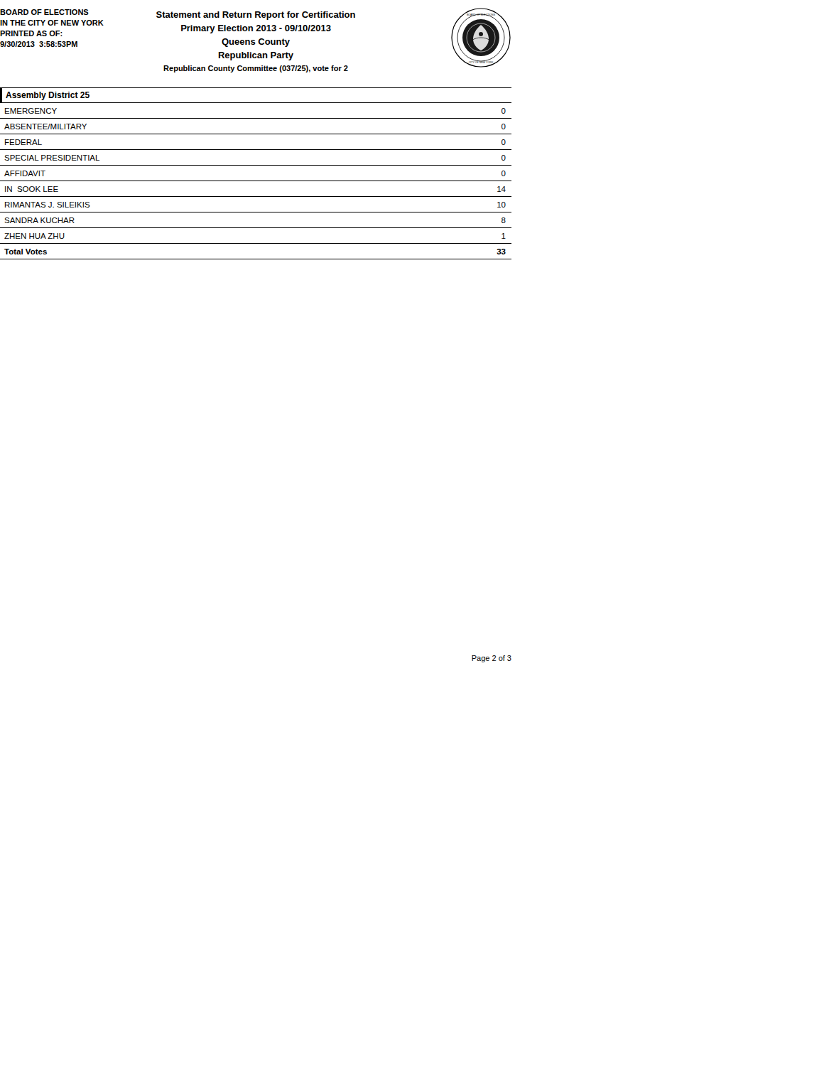BOARD OF ELECTIONS
IN THE CITY OF NEW YORK
PRINTED AS OF:
9/30/2013 3:58:53PM
Statement and Return Report for Certification
Primary Election 2013 - 09/10/2013
Queens County
Republican Party
Republican County Committee (037/25), vote for 2
BOARD OF ELECTIONS CITY OF NEW YORK
Assembly District 25
| EMERGENCY | 0 |
| ABSENTEE/MILITARY | 0 |
| FEDERAL | 0 |
| SPECIAL PRESIDENTIAL | 0 |
| AFFIDAVIT | 0 |
| IN SOOK LEE | 14 |
| RIMANTAS J. SILEIKIS | 10 |
| SANDRA KUCHAR | 8 |
| ZHEN HUA ZHU | 1 |
| Total Votes | 33 |
Page 2 of 3